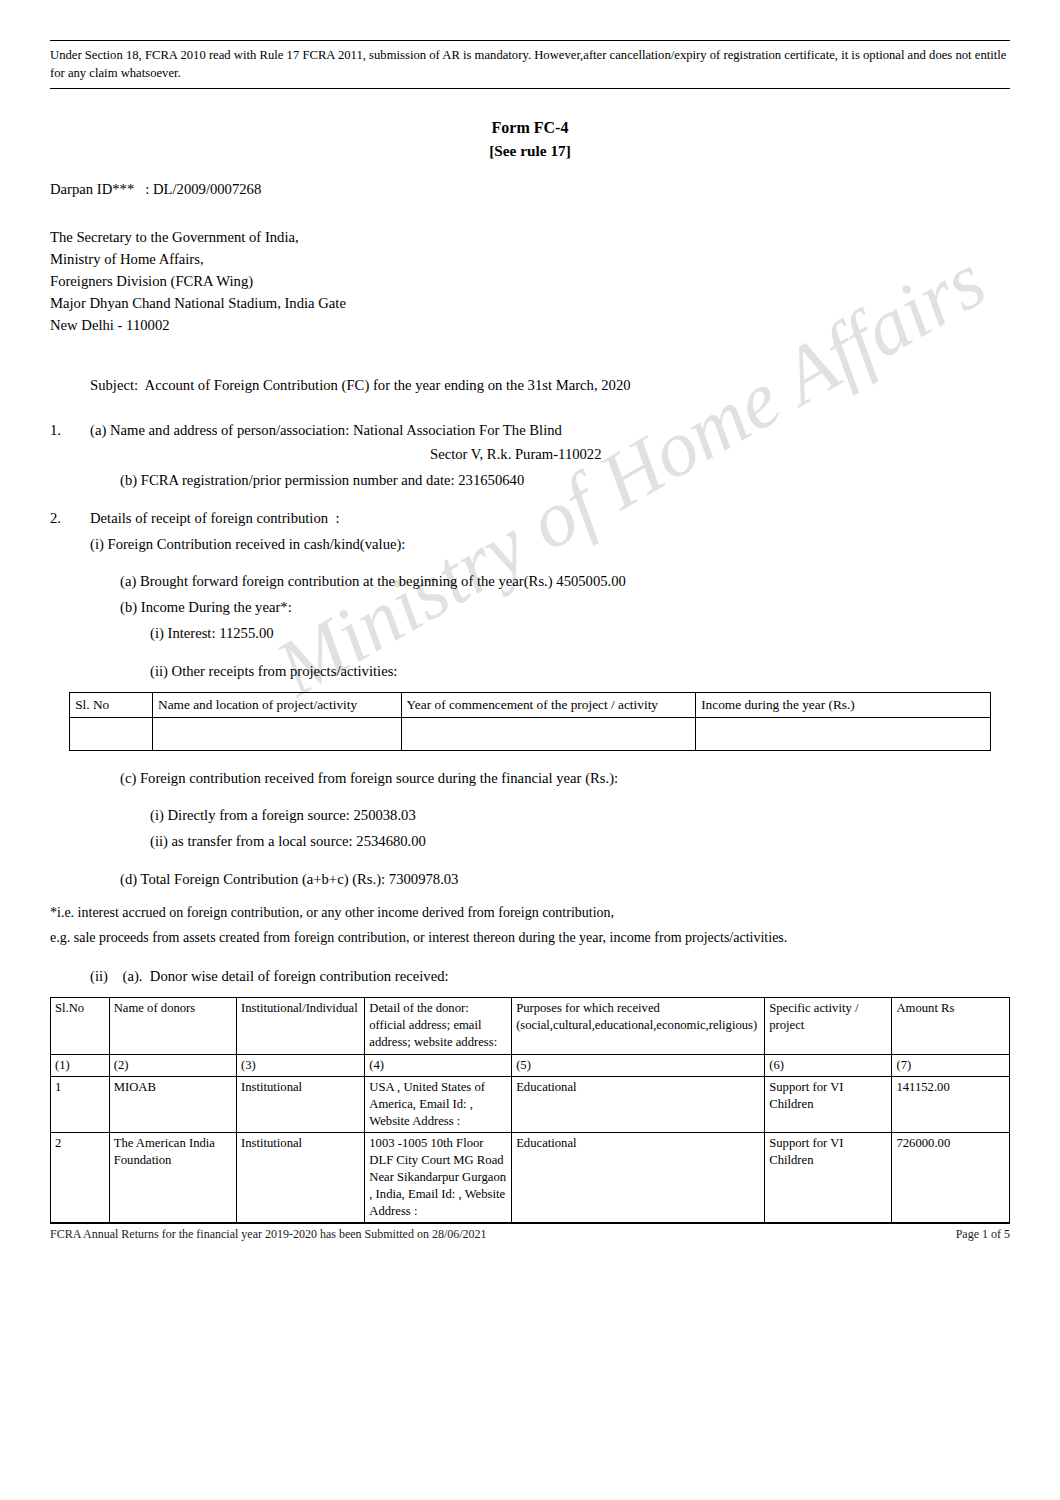Ministry of Home Affairs
Under Section 18, FCRA 2010 read with Rule 17 FCRA 2011, submission of AR is mandatory. However,after cancellation/expiry of registration certificate, it is optional and does not entitle for any claim whatsoever.
Form FC-4
[See rule 17]
Darpan ID*** : DL/2009/0007268
The Secretary to the Government of India,
Ministry of Home Affairs,
Foreigners Division (FCRA Wing)
Major Dhyan Chand National Stadium, India Gate
New Delhi - 110002
Subject: Account of Foreign Contribution (FC) for the year ending on the 31st March, 2020
1.
(a) Name and address of person/association: National Association For The Blind
Sector V, R.k. Puram-110022
(b) FCRA registration/prior permission number and date: 231650640
2.
Details of receipt of foreign contribution :
(i) Foreign Contribution received in cash/kind(value):
(a) Brought forward foreign contribution at the beginning of the year(Rs.) 4505005.00
(b) Income During the year*:
(i) Interest: 11255.00
(ii) Other receipts from projects/activities:
| Sl. No | Name and location of project/activity | Year of commencement of the project / activity | Income during the year (Rs.) |
| --- | --- | --- | --- |
(c) Foreign contribution received from foreign source during the financial year (Rs.):
(i) Directly from a foreign source: 250038.03
(ii) as transfer from a local source: 2534680.00
(d) Total Foreign Contribution (a+b+c) (Rs.): 7300978.03
*i.e. interest accrued on foreign contribution, or any other income derived from foreign contribution,
e.g. sale proceeds from assets created from foreign contribution, or interest thereon during the year, income from projects/activities.
(ii) (a). Donor wise detail of foreign contribution received:
| Sl.No | Name of donors | Institutional/Individual | Detail of the donor: official address; email address; website address: | Purposes for which received (social,cultural,educational,economic,religious) | Specific activity / project | Amount Rs |
| --- | --- | --- | --- | --- | --- | --- |
| (1) | (2) | (3) | (4) | (5) | (6) | (7) |
| 1 | MIOAB | Institutional | USA , United States of America, Email Id: , Website Address : | Educational | Support for VI Children | 141152.00 |
| 2 | The American India Foundation | Institutional | 1003 -1005 10th Floor DLF City Court MG Road Near Sikandarpur Gurgaon , India, Email Id: , Website Address : | Educational | Support for VI Children | 726000.00 |
FCRA Annual Returns for the financial year 2019-2020 has been Submitted on 28/06/2021
Page 1 of 5